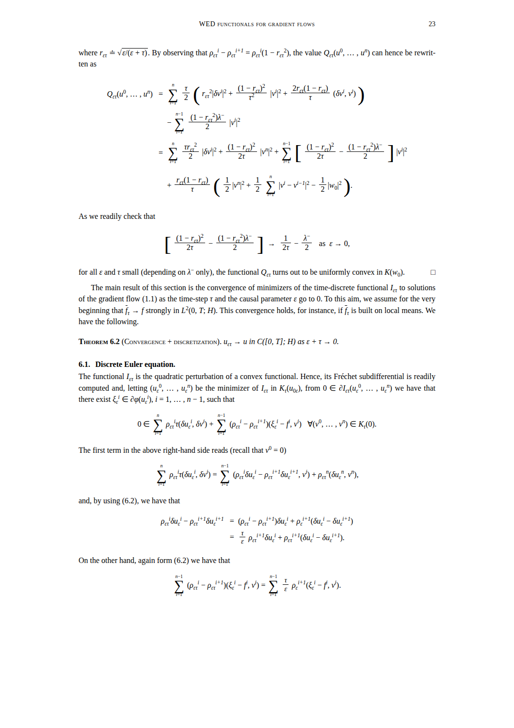WED functionals for gradient flows 23
where rετ ≐ √ε/(ε + τ). By observing that ρετi − ρετi+1 = ρετi(1 − rετ2), the value Qετ(u0, … , un) can hence be rewritten as
| Q ετ ( u 0 , … , u n ) | = | n ∑ i =1 τ 2 ( r ετ 2 / δv i / 2 + (1 − r ετ ) 2 τ 2 / v i / 2 + 2 r ετ (1 − r ετ ) τ ( δv i , v i ) ) |
| | | − n −1 ∑ i =1 (1 − r ετ 2 ) λ − 2 / v i / 2 |
| | = | n ∑ i =1 τr ετ 2 2 / δv i / 2 + (1 − r ετ ) 2 2 τ / v n / 2 + n −1 ∑ i =1 [ (1 − r ετ ) 2 2 τ − (1 − r ετ 2 ) λ − 2 ] / v i / 2 |
| | | + r ετ (1 − r ετ ) τ ( 1 2 / v n / 2 + 1 2 n ∑ i =1 / v i − v i−1 / 2 − 1 2 / w 0 / 2 ) . |
As we readily check that
[ (1 − rετ)22τ − (1 − rετ2)λ−2 ] → 12τ − λ−2 as ε → 0,
for all ε and τ small (depending on λ− only), the functional Qετ turns out to be uniformly convex in K(w0). □
The main result of this section is the convergence of minimizers of the time-discrete functional Iετ to solutions of the gradient flow (1.1) as the time-step τ and the causal parameter ε go to 0. To this aim, we assume for the very beginning that fτ → f strongly in L2(0, T; H). This convergence holds, for instance, if fτ is built on local means. We have the following.
Theorem 6.2 (Convergence + discretization). uετ → u in C([0, T]; H) as ε + τ → 0.
6.1. Discrete Euler equation.
The functional Iετ is the quadratic perturbation of a convex functional. Hence, its Fréchet subdifferential is readily computed and, letting (uε0, … , uεn) be the minimizer of Iετ in Kτ(u0ε), from 0 ∈ ∂Iετ(uε0, … , uεn) we have that there exist ξεi ∈ ∂φ(uεi), i = 1, … , n − 1, such that
0 ∈ n∑i=1 ρετiτ(δuεi, δvi) + n−1∑i=1 (ρετi − ρετi+1)(ξεi − fi, vi) ∀(v0, … , vn) ∈ Kτ(0).
The first term in the above right-hand side reads (recall that v0 = 0)
n∑i=1 ρετiτ(δuεi, δvi) = n−1∑i=1 (ρετiδuεi − ρετi+1δuεi+1, vi) + ρετn(δuεn, vn),
and, by using (6.2), we have that
| ρ ετ i δu ε i − ρ ετ i+1 δu ε i+1 | = | ( ρ ετ i − ρ ετ i+1 ) δu ε i + ρ ε i+1 ( δu ε i − δu ε i+1 ) |
| | = | τ ε ρ ετ i+1 δu ε i + ρ ετ i+1 ( δu ε i − δu ε i+1 ). |
On the other hand, again form (6.2) we have that
n−1∑i=1 (ρετi − ρετi+1)(ξεi − fi, vi) = n−1∑i=1 τε ρεi+1(ξεi − fi, vi).